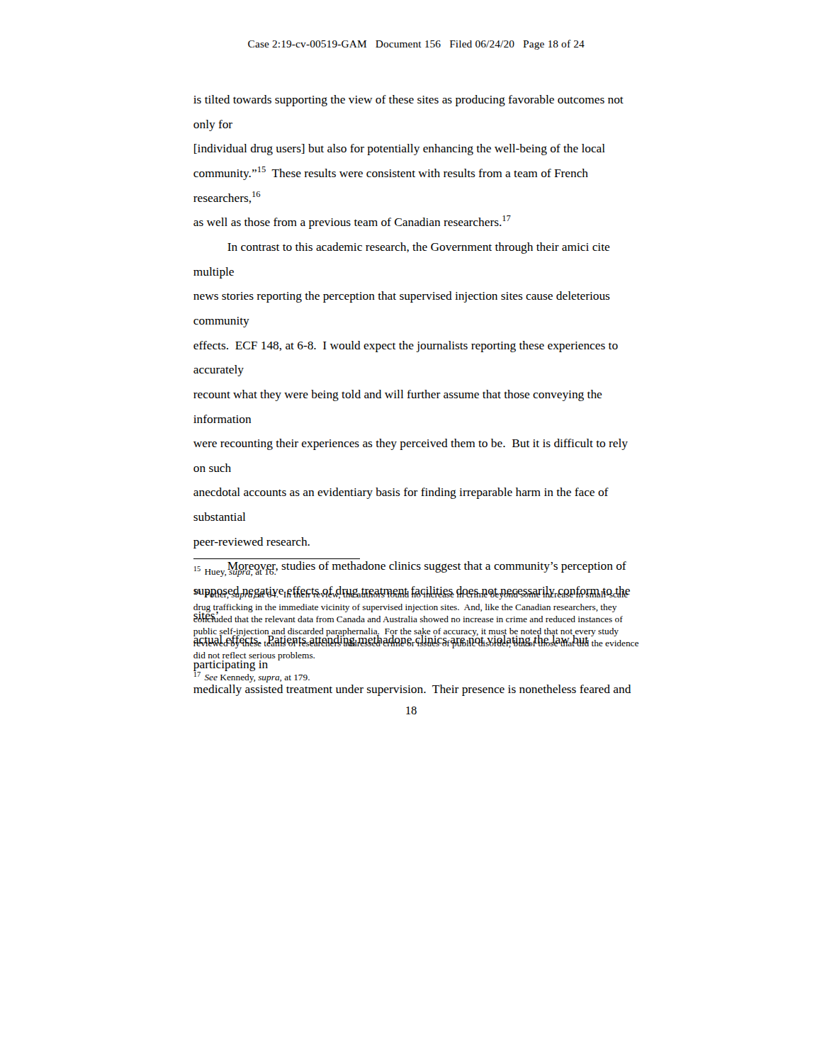Case 2:19-cv-00519-GAM Document 156 Filed 06/24/20 Page 18 of 24
is tilted towards supporting the view of these sites as producing favorable outcomes not only for
[individual drug users] but also for potentially enhancing the well-being of the local
community.”15 These results were consistent with results from a team of French researchers,16
as well as those from a previous team of Canadian researchers.17
In contrast to this academic research, the Government through their amici cite multiple
news stories reporting the perception that supervised injection sites cause deleterious community
effects. ECF 148, at 6-8. I would expect the journalists reporting these experiences to accurately
recount what they were being told and will further assume that those conveying the information
were recounting their experiences as they perceived them to be. But it is difficult to rely on such
anecdotal accounts as an evidentiary basis for finding irreparable harm in the face of substantial
peer-reviewed research.
Moreover, studies of methadone clinics suggest that a community’s perception of
supposed negative effects of drug treatment facilities does not necessarily conform to the sites’
actual effects. Patients attending methadone clinics are not violating the law but participating in
medically assisted treatment under supervision. Their presence is nonetheless feared and
15 Huey, supra, at 16.
16 Potier, supra, at 64. In their review, the authors found no increase in crime beyond some increase in small-scale drug trafficking in the immediate vicinity of supervised injection sites. And, like the Canadian researchers, they concluded that the relevant data from Canada and Australia showed no increase in crime and reduced instances of public self-injection and discarded paraphernalia. For the sake of accuracy, it must be noted that not every study reviewed by these teams of researchers addressed crime or issues of public disorder, but of those that did the evidence did not reflect serious problems.
17 See Kennedy, supra, at 179.
18